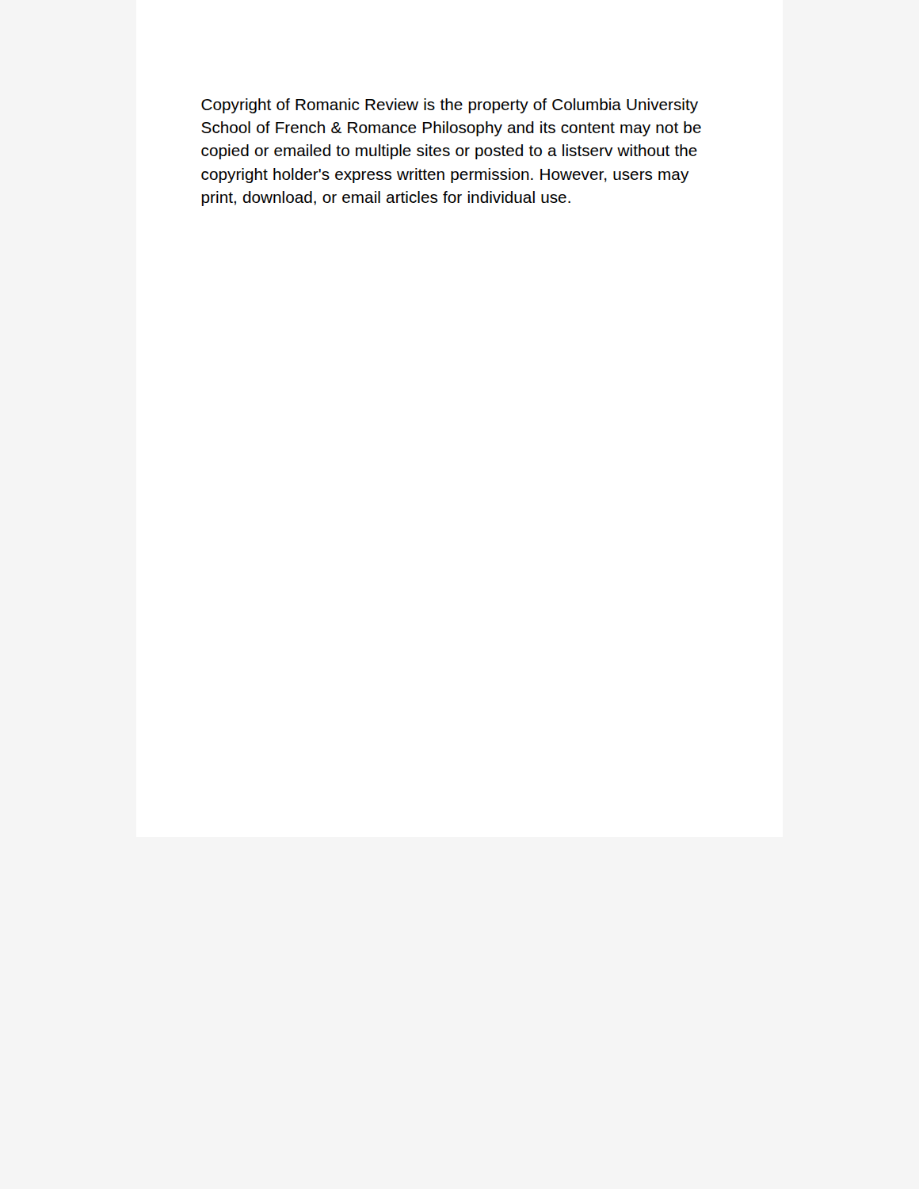Copyright of Romanic Review is the property of Columbia University School of French & Romance Philosophy and its content may not be copied or emailed to multiple sites or posted to a listserv without the copyright holder's express written permission. However, users may print, download, or email articles for individual use.